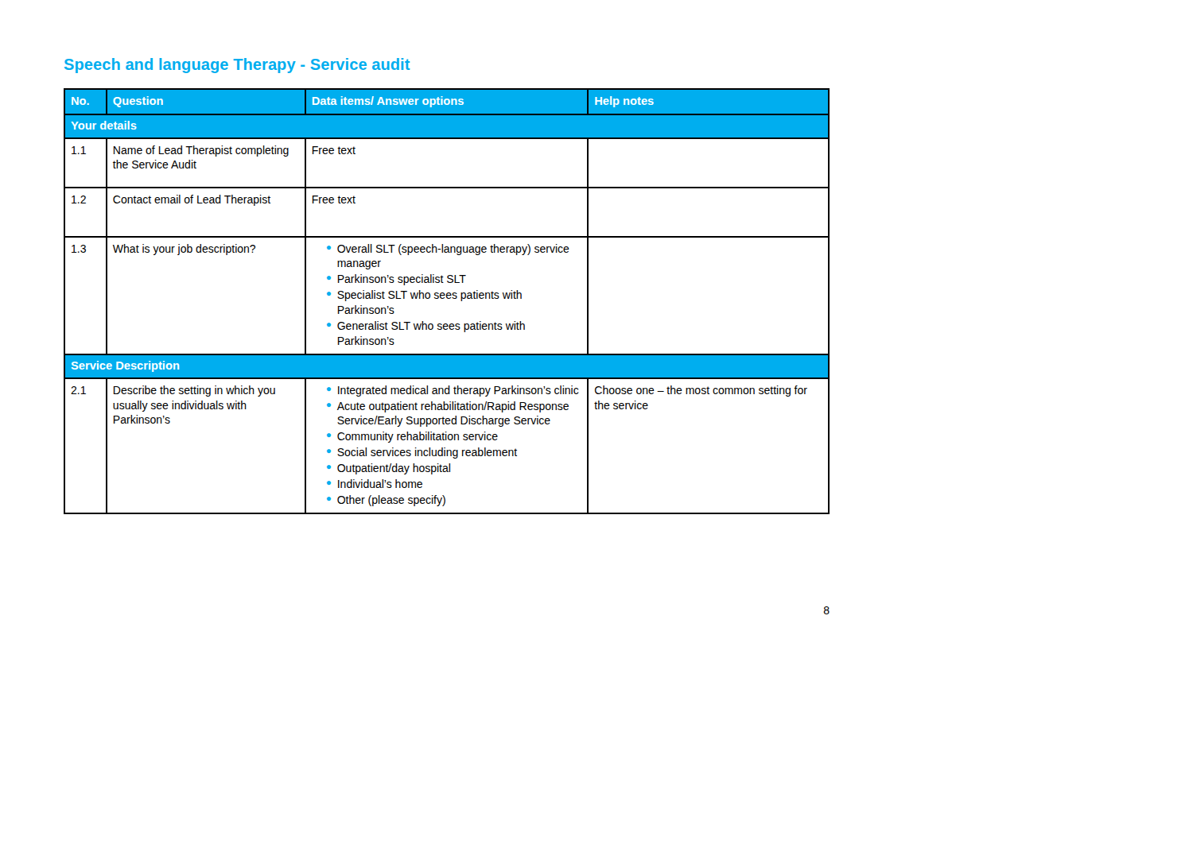Speech and language Therapy - Service audit
| No. | Question | Data items/ Answer options | Help notes |
| --- | --- | --- | --- |
| Your details |
| 1.1 | Name of Lead Therapist completing the Service Audit | Free text | |
| 1.2 | Contact email of Lead Therapist | Free text | |
| 1.3 | What is your job description? | Overall SLT (speech-language therapy) service manager Parkinson’s specialist SLT Specialist SLT who sees patients with Parkinson’s Generalist SLT who sees patients with Parkinson’s | |
| Service Description |
| 2.1 | Describe the setting in which you usually see individuals with Parkinson’s | Integrated medical and therapy Parkinson’s clinic Acute outpatient rehabilitation/Rapid Response Service/Early Supported Discharge Service Community rehabilitation service Social services including reablement Outpatient/day hospital Individual’s home Other (please specify) | Choose one – the most common setting for the service |
8